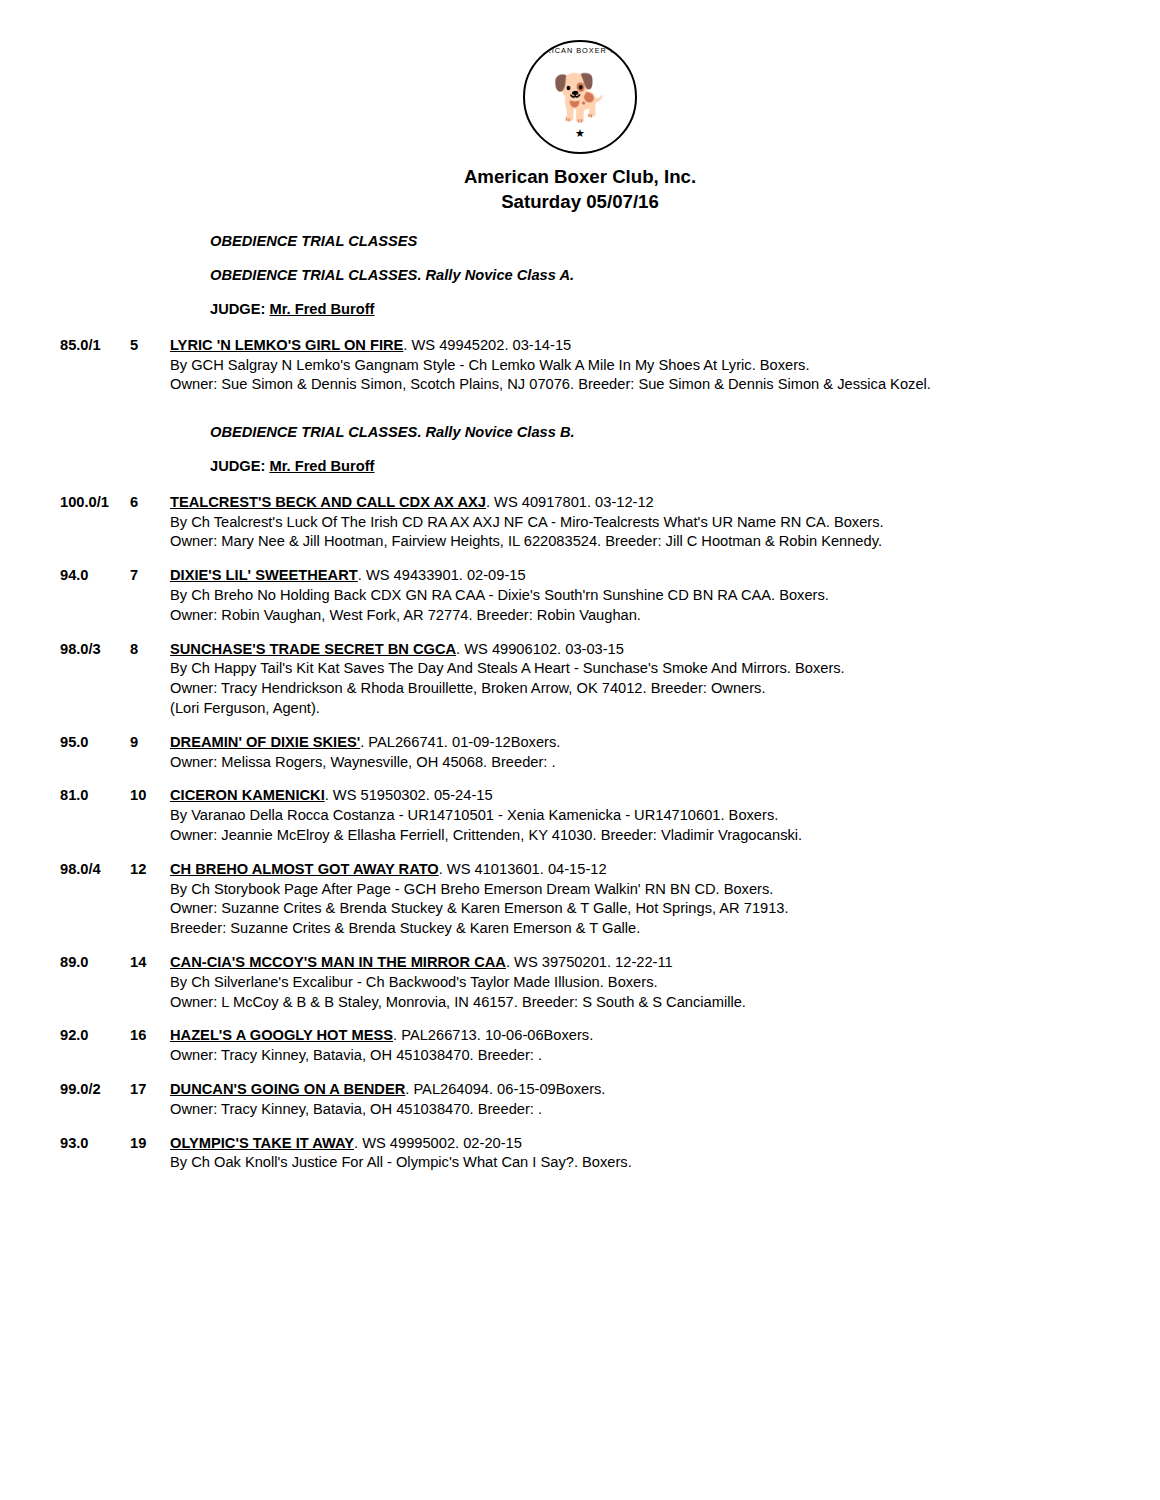AMERICAN BOXER CLUB
🐕
★
American Boxer Club, Inc.
Saturday 05/07/16
OBEDIENCE TRIAL CLASSES
OBEDIENCE TRIAL CLASSES. Rally Novice Class A.
JUDGE: Mr. Fred Buroff
| 85.0/1 | 5 | LYRIC 'N LEMKO'S GIRL ON FIRE . WS 49945202. 03-14-15 By GCH Salgray N Lemko's Gangnam Style - Ch Lemko Walk A Mile In My Shoes At Lyric. Boxers. Owner: Sue Simon & Dennis Simon, Scotch Plains, NJ 07076. Breeder: Sue Simon & Dennis Simon & Jessica Kozel. |
OBEDIENCE TRIAL CLASSES. Rally Novice Class B.
JUDGE: Mr. Fred Buroff
| 100.0/1 | 6 | TEALCREST'S BECK AND CALL CDX AX AXJ . WS 40917801. 03-12-12 By Ch Tealcrest's Luck Of The Irish CD RA AX AXJ NF CA - Miro-Tealcrests What's UR Name RN CA. Boxers. Owner: Mary Nee & Jill Hootman, Fairview Heights, IL 622083524. Breeder: Jill C Hootman & Robin Kennedy. |
| 94.0 | 7 | DIXIE'S LIL' SWEETHEART . WS 49433901. 02-09-15 By Ch Breho No Holding Back CDX GN RA CAA - Dixie's South'rn Sunshine CD BN RA CAA. Boxers. Owner: Robin Vaughan, West Fork, AR 72774. Breeder: Robin Vaughan. |
| 98.0/3 | 8 | SUNCHASE'S TRADE SECRET BN CGCA . WS 49906102. 03-03-15 By Ch Happy Tail's Kit Kat Saves The Day And Steals A Heart - Sunchase's Smoke And Mirrors. Boxers. Owner: Tracy Hendrickson & Rhoda Brouillette, Broken Arrow, OK 74012. Breeder: Owners. (Lori Ferguson, Agent). |
| 95.0 | 9 | DREAMIN' OF DIXIE SKIES' . PAL266741. 01-09-12Boxers. Owner: Melissa Rogers, Waynesville, OH 45068. Breeder: . |
| 81.0 | 10 | CICERON KAMENICKI . WS 51950302. 05-24-15 By Varanao Della Rocca Costanza - UR14710501 - Xenia Kamenicka - UR14710601. Boxers. Owner: Jeannie McElroy & Ellasha Ferriell, Crittenden, KY 41030. Breeder: Vladimir Vragocanski. |
| 98.0/4 | 12 | CH BREHO ALMOST GOT AWAY RATO . WS 41013601. 04-15-12 By Ch Storybook Page After Page - GCH Breho Emerson Dream Walkin' RN BN CD. Boxers. Owner: Suzanne Crites & Brenda Stuckey & Karen Emerson & T Galle, Hot Springs, AR 71913. Breeder: Suzanne Crites & Brenda Stuckey & Karen Emerson & T Galle. |
| 89.0 | 14 | CAN-CIA'S MCCOY'S MAN IN THE MIRROR CAA . WS 39750201. 12-22-11 By Ch Silverlane's Excalibur - Ch Backwood's Taylor Made Illusion. Boxers. Owner: L McCoy & B & B Staley, Monrovia, IN 46157. Breeder: S South & S Canciamille. |
| 92.0 | 16 | HAZEL'S A GOOGLY HOT MESS . PAL266713. 10-06-06Boxers. Owner: Tracy Kinney, Batavia, OH 451038470. Breeder: . |
| 99.0/2 | 17 | DUNCAN'S GOING ON A BENDER . PAL264094. 06-15-09Boxers. Owner: Tracy Kinney, Batavia, OH 451038470. Breeder: . |
| 93.0 | 19 | OLYMPIC'S TAKE IT AWAY . WS 49995002. 02-20-15 By Ch Oak Knoll's Justice For All - Olympic's What Can I Say?. Boxers. |